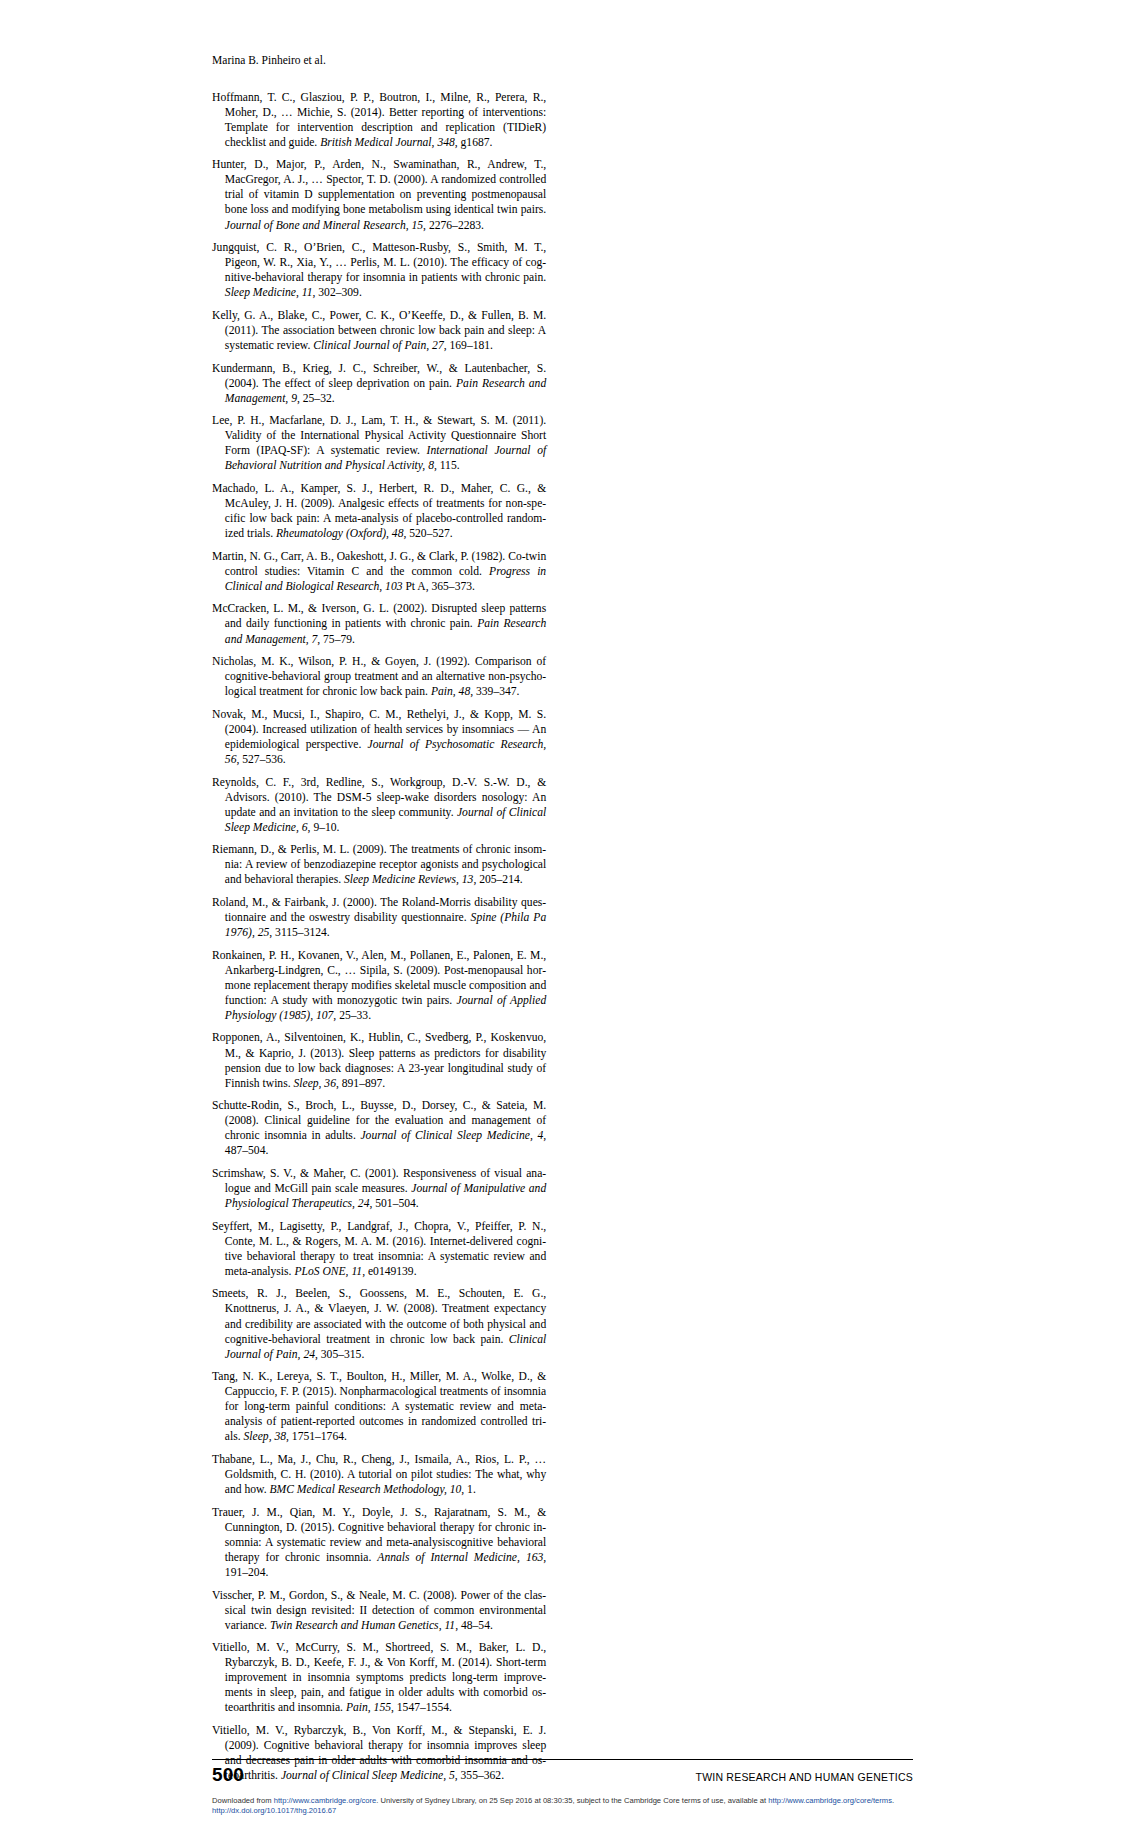Marina B. Pinheiro et al.
Hoffmann, T. C., Glasziou, P. P., Boutron, I., Milne, R., Perera, R., Moher, D., … Michie, S. (2014). Better reporting of interventions: Template for intervention description and replication (TIDieR) checklist and guide. British Medical Journal, 348, g1687.
Hunter, D., Major, P., Arden, N., Swaminathan, R., Andrew, T., MacGregor, A. J., … Spector, T. D. (2000). A randomized controlled trial of vitamin D supplementation on preventing postmenopausal bone loss and modifying bone metabolism using identical twin pairs. Journal of Bone and Mineral Research, 15, 2276–2283.
Jungquist, C. R., O’Brien, C., Matteson-Rusby, S., Smith, M. T., Pigeon, W. R., Xia, Y., … Perlis, M. L. (2010). The efficacy of cognitive-behavioral therapy for insomnia in patients with chronic pain. Sleep Medicine, 11, 302–309.
Kelly, G. A., Blake, C., Power, C. K., O’Keeffe, D., & Fullen, B. M. (2011). The association between chronic low back pain and sleep: A systematic review. Clinical Journal of Pain, 27, 169–181.
Kundermann, B., Krieg, J. C., Schreiber, W., & Lautenbacher, S. (2004). The effect of sleep deprivation on pain. Pain Research and Management, 9, 25–32.
Lee, P. H., Macfarlane, D. J., Lam, T. H., & Stewart, S. M. (2011). Validity of the International Physical Activity Questionnaire Short Form (IPAQ-SF): A systematic review. International Journal of Behavioral Nutrition and Physical Activity, 8, 115.
Machado, L. A., Kamper, S. J., Herbert, R. D., Maher, C. G., & McAuley, J. H. (2009). Analgesic effects of treatments for non-specific low back pain: A meta-analysis of placebo-controlled randomized trials. Rheumatology (Oxford), 48, 520–527.
Martin, N. G., Carr, A. B., Oakeshott, J. G., & Clark, P. (1982). Co-twin control studies: Vitamin C and the common cold. Progress in Clinical and Biological Research, 103 Pt A, 365–373.
McCracken, L. M., & Iverson, G. L. (2002). Disrupted sleep patterns and daily functioning in patients with chronic pain. Pain Research and Management, 7, 75–79.
Nicholas, M. K., Wilson, P. H., & Goyen, J. (1992). Comparison of cognitive-behavioral group treatment and an alternative non-psychological treatment for chronic low back pain. Pain, 48, 339–347.
Novak, M., Mucsi, I., Shapiro, C. M., Rethelyi, J., & Kopp, M. S. (2004). Increased utilization of health services by insomniacs — An epidemiological perspective. Journal of Psychosomatic Research, 56, 527–536.
Reynolds, C. F., 3rd, Redline, S., Workgroup, D.-V. S.-W. D., & Advisors. (2010). The DSM-5 sleep-wake disorders nosology: An update and an invitation to the sleep community. Journal of Clinical Sleep Medicine, 6, 9–10.
Riemann, D., & Perlis, M. L. (2009). The treatments of chronic insomnia: A review of benzodiazepine receptor agonists and psychological and behavioral therapies. Sleep Medicine Reviews, 13, 205–214.
Roland, M., & Fairbank, J. (2000). The Roland-Morris disability questionnaire and the oswestry disability questionnaire. Spine (Phila Pa 1976), 25, 3115–3124.
Ronkainen, P. H., Kovanen, V., Alen, M., Pollanen, E., Palonen, E. M., Ankarberg-Lindgren, C., … Sipila, S. (2009). Post-menopausal hormone replacement therapy modifies skeletal muscle composition and function: A study with monozygotic twin pairs. Journal of Applied Physiology (1985), 107, 25–33.
Ropponen, A., Silventoinen, K., Hublin, C., Svedberg, P., Koskenvuo, M., & Kaprio, J. (2013). Sleep patterns as predictors for disability pension due to low back diagnoses: A 23-year longitudinal study of Finnish twins. Sleep, 36, 891–897.
Schutte-Rodin, S., Broch, L., Buysse, D., Dorsey, C., & Sateia, M. (2008). Clinical guideline for the evaluation and management of chronic insomnia in adults. Journal of Clinical Sleep Medicine, 4, 487–504.
Scrimshaw, S. V., & Maher, C. (2001). Responsiveness of visual analogue and McGill pain scale measures. Journal of Manipulative and Physiological Therapeutics, 24, 501–504.
Seyffert, M., Lagisetty, P., Landgraf, J., Chopra, V., Pfeiffer, P. N., Conte, M. L., & Rogers, M. A. M. (2016). Internet-delivered cognitive behavioral therapy to treat insomnia: A systematic review and meta-analysis. PLoS ONE, 11, e0149139.
Smeets, R. J., Beelen, S., Goossens, M. E., Schouten, E. G., Knottnerus, J. A., & Vlaeyen, J. W. (2008). Treatment expectancy and credibility are associated with the outcome of both physical and cognitive-behavioral treatment in chronic low back pain. Clinical Journal of Pain, 24, 305–315.
Tang, N. K., Lereya, S. T., Boulton, H., Miller, M. A., Wolke, D., & Cappuccio, F. P. (2015). Nonpharmacological treatments of insomnia for long-term painful conditions: A systematic review and meta-analysis of patient-reported outcomes in randomized controlled trials. Sleep, 38, 1751–1764.
Thabane, L., Ma, J., Chu, R., Cheng, J., Ismaila, A., Rios, L. P., … Goldsmith, C. H. (2010). A tutorial on pilot studies: The what, why and how. BMC Medical Research Methodology, 10, 1.
Trauer, J. M., Qian, M. Y., Doyle, J. S., Rajaratnam, S. M., & Cunnington, D. (2015). Cognitive behavioral therapy for chronic insomnia: A systematic review and meta-analysiscognitive behavioral therapy for chronic insomnia. Annals of Internal Medicine, 163, 191–204.
Visscher, P. M., Gordon, S., & Neale, M. C. (2008). Power of the classical twin design revisited: II detection of common environmental variance. Twin Research and Human Genetics, 11, 48–54.
Vitiello, M. V., McCurry, S. M., Shortreed, S. M., Baker, L. D., Rybarczyk, B. D., Keefe, F. J., & Von Korff, M. (2014). Short-term improvement in insomnia symptoms predicts long-term improvements in sleep, pain, and fatigue in older adults with comorbid osteoarthritis and insomnia. Pain, 155, 1547–1554.
Vitiello, M. V., Rybarczyk, B., Von Korff, M., & Stepanski, E. J. (2009). Cognitive behavioral therapy for insomnia improves sleep and decreases pain in older adults with comorbid insomnia and osteoarthritis. Journal of Clinical Sleep Medicine, 5, 355–362.
500
Twin Research and Human Genetics
Downloaded from http://www.cambridge.org/core. University of Sydney Library, on 25 Sep 2016 at 08:30:35, subject to the Cambridge Core terms of use, available at http://www.cambridge.org/core/terms. http://dx.doi.org/10.1017/thg.2016.67